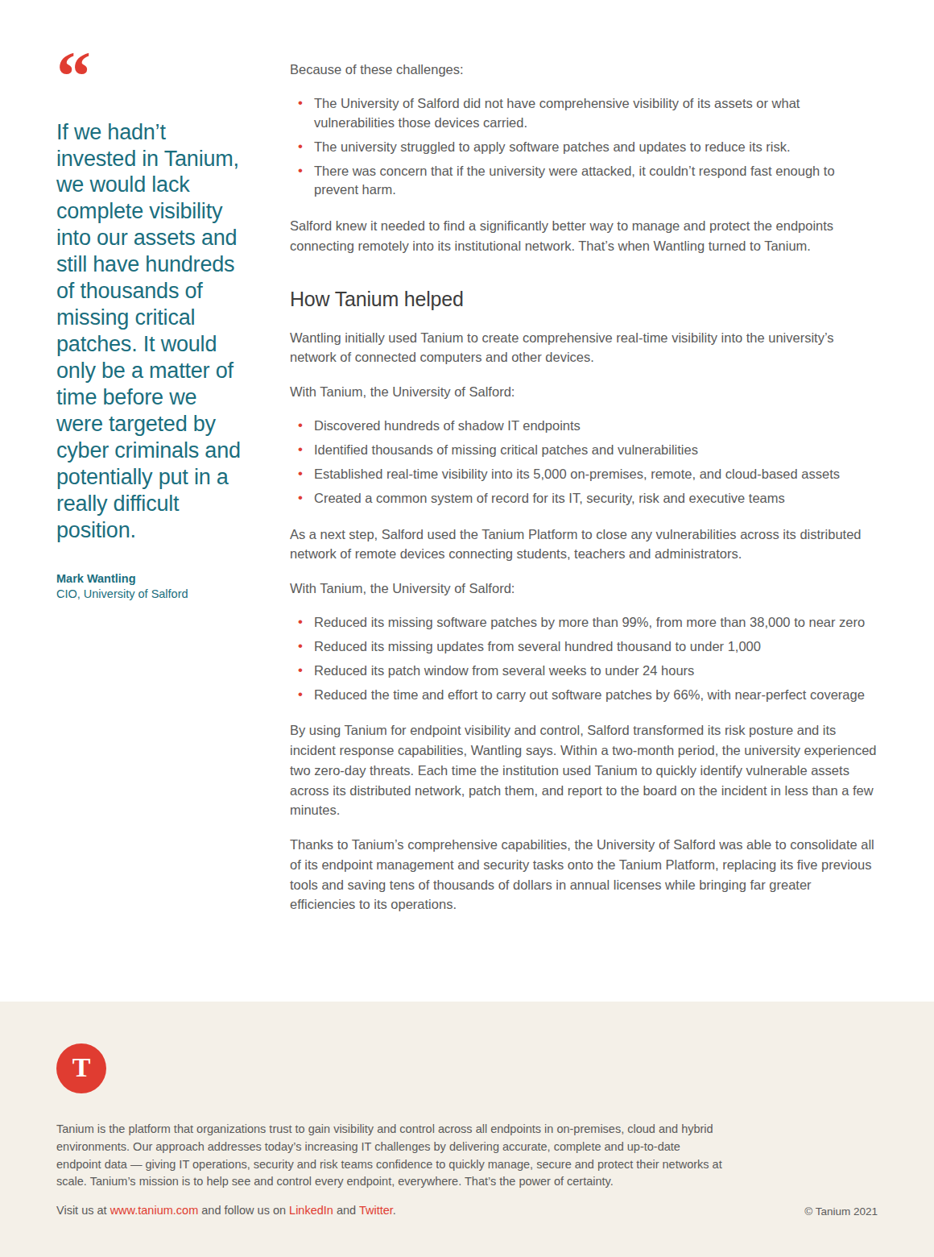“
If we hadn’t invested in Tanium, we would lack complete visibility into our assets and still have hundreds of thousands of missing critical patches. It would only be a matter of time before we were targeted by cyber criminals and potentially put in a really difficult position.
Mark Wantling
CIO, University of Salford
Because of these challenges:
The University of Salford did not have comprehensive visibility of its assets or what vulnerabilities those devices carried.
The university struggled to apply software patches and updates to reduce its risk.
There was concern that if the university were attacked, it couldn’t respond fast enough to prevent harm.
Salford knew it needed to find a significantly better way to manage and protect the endpoints connecting remotely into its institutional network. That’s when Wantling turned to Tanium.
How Tanium helped
Wantling initially used Tanium to create comprehensive real-time visibility into the university’s network of connected computers and other devices.
With Tanium, the University of Salford:
Discovered hundreds of shadow IT endpoints
Identified thousands of missing critical patches and vulnerabilities
Established real-time visibility into its 5,000 on-premises, remote, and cloud-based assets
Created a common system of record for its IT, security, risk and executive teams
As a next step, Salford used the Tanium Platform to close any vulnerabilities across its distributed network of remote devices connecting students, teachers and administrators.
With Tanium, the University of Salford:
Reduced its missing software patches by more than 99%, from more than 38,000 to near zero
Reduced its missing updates from several hundred thousand to under 1,000
Reduced its patch window from several weeks to under 24 hours
Reduced the time and effort to carry out software patches by 66%, with near-perfect coverage
By using Tanium for endpoint visibility and control, Salford transformed its risk posture and its incident response capabilities, Wantling says. Within a two-month period, the university experienced two zero-day threats. Each time the institution used Tanium to quickly identify vulnerable assets across its distributed network, patch them, and report to the board on the incident in less than a few minutes.
Thanks to Tanium’s comprehensive capabilities, the University of Salford was able to consolidate all of its endpoint management and security tasks onto the Tanium Platform, replacing its five previous tools and saving tens of thousands of dollars in annual licenses while bringing far greater efficiencies to its operations.
T
Tanium is the platform that organizations trust to gain visibility and control across all endpoints in on-premises, cloud and hybrid environments. Our approach addresses today’s increasing IT challenges by delivering accurate, complete and up-to-date endpoint data — giving IT operations, security and risk teams confidence to quickly manage, secure and protect their networks at scale. Tanium’s mission is to help see and control every endpoint, everywhere. That’s the power of certainty.
Visit us at www.tanium.com and follow us on LinkedIn and Twitter.
© Tanium 2021